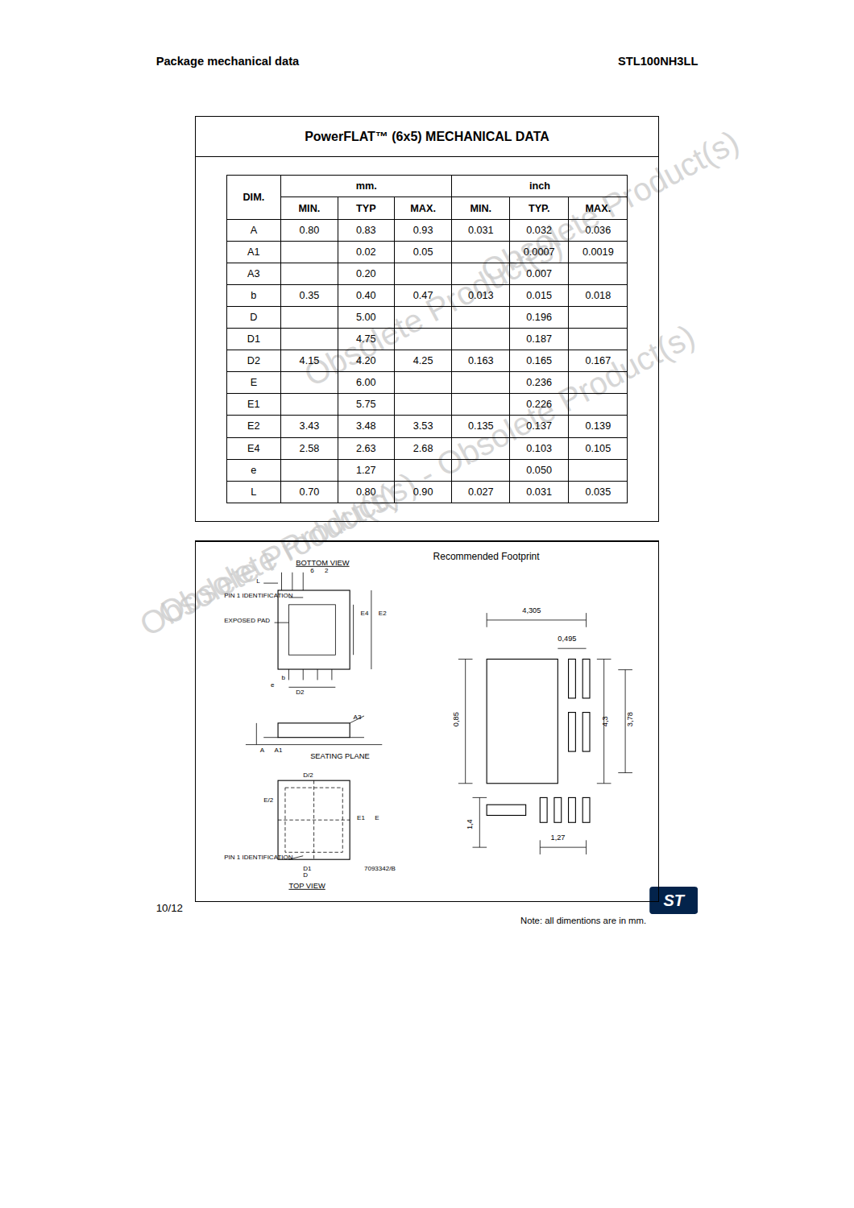Package mechanical data
STL100NH3LL
Obsolete Product(s)
Obsolete Product(s)
Obsolete Product(s) - Obsolete Product(s)
Obsolete Product(s)
PowerFLAT™ (6x5) MECHANICAL DATA
| DIM. | mm. | inch |
| --- | --- | --- |
| MIN. | TYP | MAX. | MIN. | TYP. | MAX. |
| A | 0.80 | 0.83 | 0.93 | 0.031 | 0.032 | 0.036 |
| A1 | | 0.02 | 0.05 | | 0.0007 | 0.0019 |
| A3 | | 0.20 | | | 0.007 | |
| b | 0.35 | 0.40 | 0.47 | 0.013 | 0.015 | 0.018 |
| D | | 5.00 | | | 0.196 | |
| D1 | | 4.75 | | | 0.187 | |
| D2 | 4.15 | 4.20 | 4.25 | 0.163 | 0.165 | 0.167 |
| E | | 6.00 | | | 0.236 | |
| E1 | | 5.75 | | | 0.226 | |
| E2 | 3.43 | 3.48 | 3.53 | 0.135 | 0.137 | 0.139 |
| E4 | 2.58 | 2.63 | 2.68 | | 0.103 | 0.105 |
| e | | 1.27 | | | 0.050 | |
| L | 0.70 | 0.80 | 0.90 | 0.027 | 0.031 | 0.035 |
BOTTOM VIEW 6 2 L PIN 1 IDENTIFICATION EXPOSED PAD E4 E2 D2 b e A3 A A1 SEATING PLANE E/2 E1 E D/2 D1 D PIN 1 IDENTIFICATION TOP VIEW 7093342/B
Recommended Footprint
4,305 0,495 4,3 3,78 0,85 1,4 1,27
Note: all dimentions are in mm.
10/12
ST